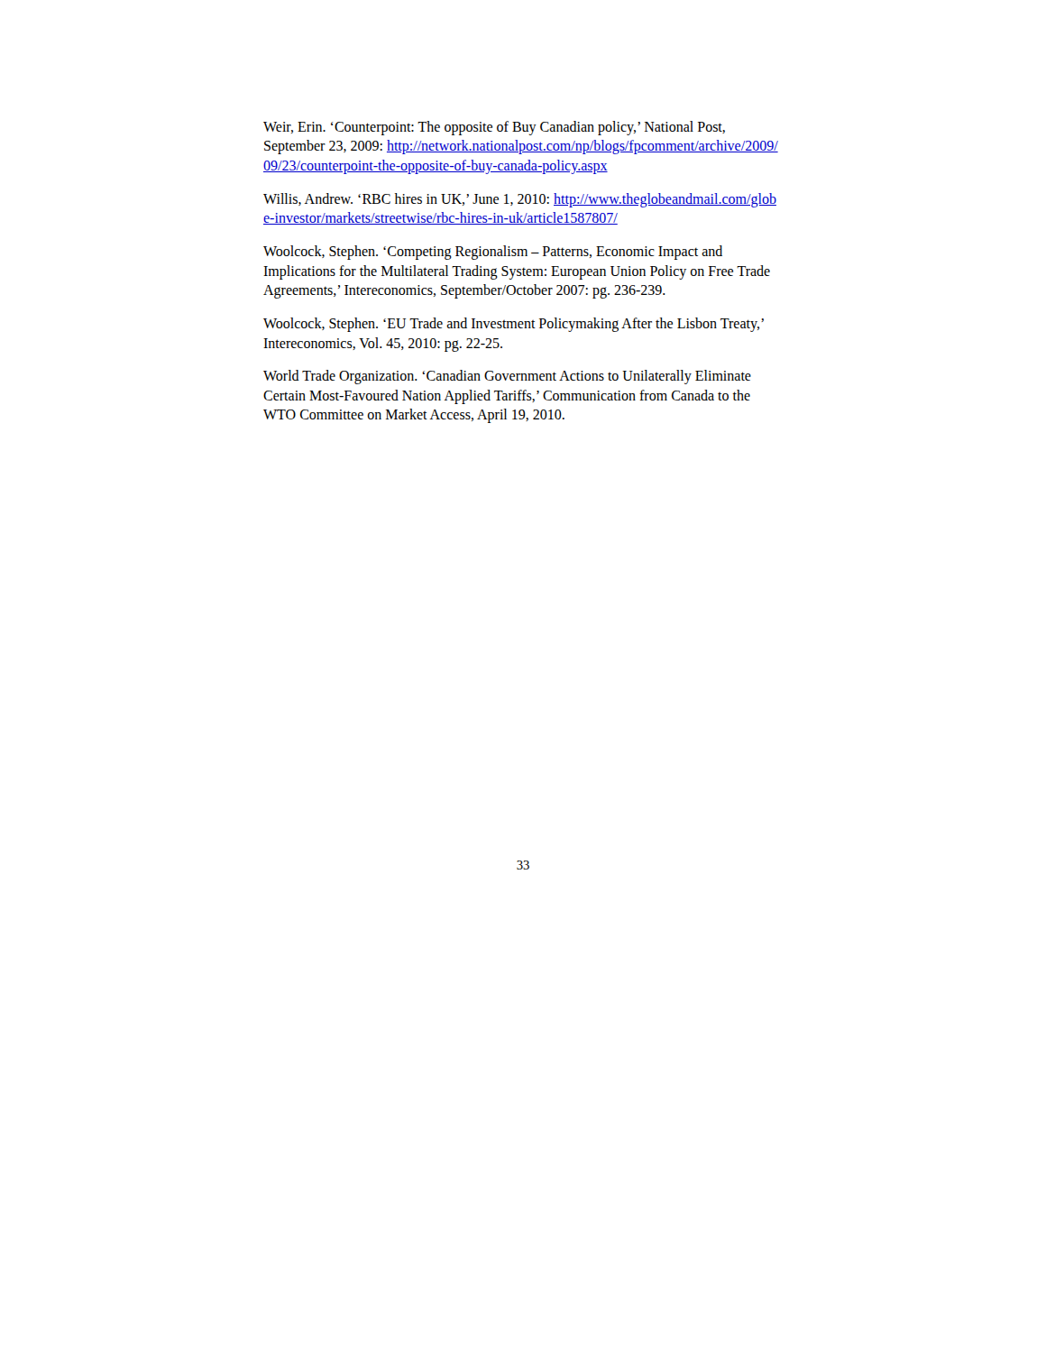Weir, Erin. ‘Counterpoint: The opposite of Buy Canadian policy,’ National Post, September 23, 2009: http://network.nationalpost.com/np/blogs/fpcomment/archive/2009/09/23/counterpoint-the-opposite-of-buy-canada-policy.aspx
Willis, Andrew. ‘RBC hires in UK,’ June 1, 2010: http://www.theglobeandmail.com/globe-investor/markets/streetwise/rbc-hires-in-uk/article1587807/
Woolcock, Stephen. ‘Competing Regionalism – Patterns, Economic Impact and Implications for the Multilateral Trading System: European Union Policy on Free Trade Agreements,’ Intereconomics, September/October 2007: pg. 236-239.
Woolcock, Stephen. ‘EU Trade and Investment Policymaking After the Lisbon Treaty,’ Intereconomics, Vol. 45, 2010: pg. 22-25.
World Trade Organization. ‘Canadian Government Actions to Unilaterally Eliminate Certain Most-Favoured Nation Applied Tariffs,’ Communication from Canada to the WTO Committee on Market Access, April 19, 2010.
33